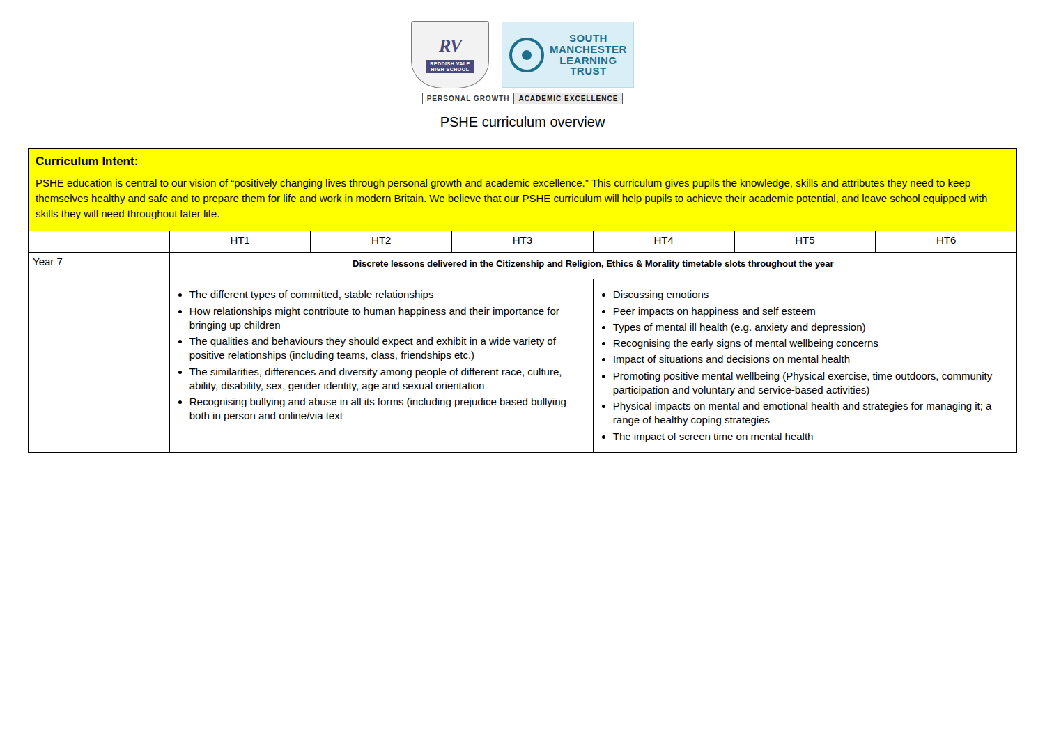RV
REDDISH VALE
HIGH SCHOOL
SOUTH
MANCHESTER
LEARNING
TRUST
PERSONAL GROWTH ACADEMIC EXCELLENCE
PSHE curriculum overview
| Curriculum Intent: PSHE education is central to our vision of “positively changing lives through personal growth and academic excellence.” This curriculum gives pupils the knowledge, skills and attributes they need to keep themselves healthy and safe and to prepare them for life and work in modern Britain. We believe that our PSHE curriculum will help pupils to achieve their academic potential, and leave school equipped with skills they will need throughout later life. |
| | HT1 | HT2 | HT3 | HT4 | HT5 | HT6 |
| Year 7 | Discrete lessons delivered in the Citizenship and Religion, Ethics & Morality timetable slots throughout the year |
| | The different types of committed, stable relationships How relationships might contribute to human happiness and their importance for bringing up children The qualities and behaviours they should expect and exhibit in a wide variety of positive relationships (including teams, class, friendships etc.) The similarities, differences and diversity among people of different race, culture, ability, disability, sex, gender identity, age and sexual orientation Recognising bullying and abuse in all its forms (including prejudice based bullying both in person and online/via text | Discussing emotions Peer impacts on happiness and self esteem Types of mental ill health (e.g. anxiety and depression) Recognising the early signs of mental wellbeing concerns Impact of situations and decisions on mental health Promoting positive mental wellbeing (Physical exercise, time outdoors, community participation and voluntary and service-based activities) Physical impacts on mental and emotional health and strategies for managing it; a range of healthy coping strategies The impact of screen time on mental health |